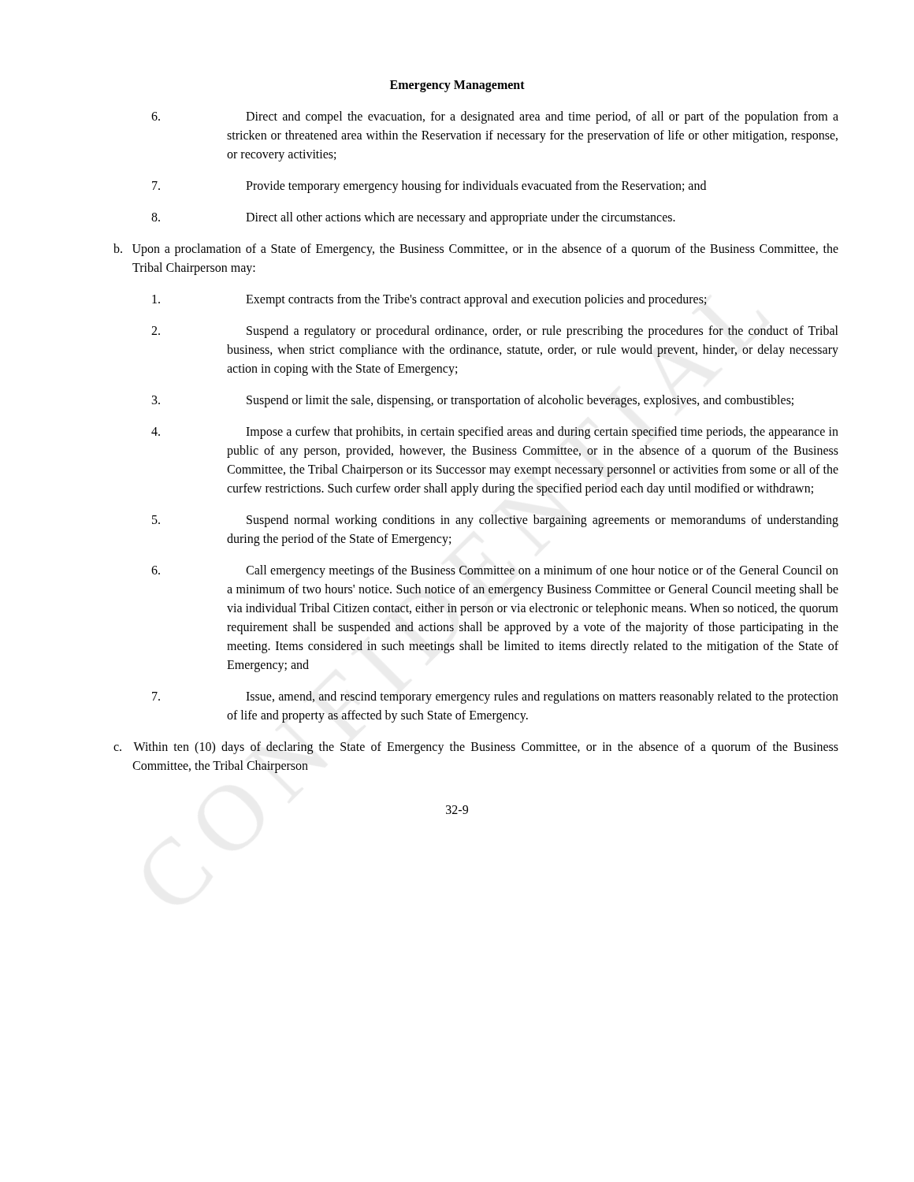CONFIDENTIAL
Emergency Management
6. Direct and compel the evacuation, for a designated area and time period, of all or part of the population from a stricken or threatened area within the Reservation if necessary for the preservation of life or other mitigation, response, or recovery activities;
7. Provide temporary emergency housing for individuals evacuated from the Reservation; and
8. Direct all other actions which are necessary and appropriate under the circumstances.
b. Upon a proclamation of a State of Emergency, the Business Committee, or in the absence of a quorum of the Business Committee, the Tribal Chairperson may:
1. Exempt contracts from the Tribe's contract approval and execution policies and procedures;
2. Suspend a regulatory or procedural ordinance, order, or rule prescribing the procedures for the conduct of Tribal business, when strict compliance with the ordinance, statute, order, or rule would prevent, hinder, or delay necessary action in coping with the State of Emergency;
3. Suspend or limit the sale, dispensing, or transportation of alcoholic beverages, explosives, and combustibles;
4. Impose a curfew that prohibits, in certain specified areas and during certain specified time periods, the appearance in public of any person, provided, however, the Business Committee, or in the absence of a quorum of the Business Committee, the Tribal Chairperson or its Successor may exempt necessary personnel or activities from some or all of the curfew restrictions. Such curfew order shall apply during the specified period each day until modified or withdrawn;
5. Suspend normal working conditions in any collective bargaining agreements or memorandums of understanding during the period of the State of Emergency;
6. Call emergency meetings of the Business Committee on a minimum of one hour notice or of the General Council on a minimum of two hours' notice. Such notice of an emergency Business Committee or General Council meeting shall be via individual Tribal Citizen contact, either in person or via electronic or telephonic means. When so noticed, the quorum requirement shall be suspended and actions shall be approved by a vote of the majority of those participating in the meeting. Items considered in such meetings shall be limited to items directly related to the mitigation of the State of Emergency; and
7. Issue, amend, and rescind temporary emergency rules and regulations on matters reasonably related to the protection of life and property as affected by such State of Emergency.
c. Within ten (10) days of declaring the State of Emergency the Business Committee, or in the absence of a quorum of the Business Committee, the Tribal Chairperson
32-9